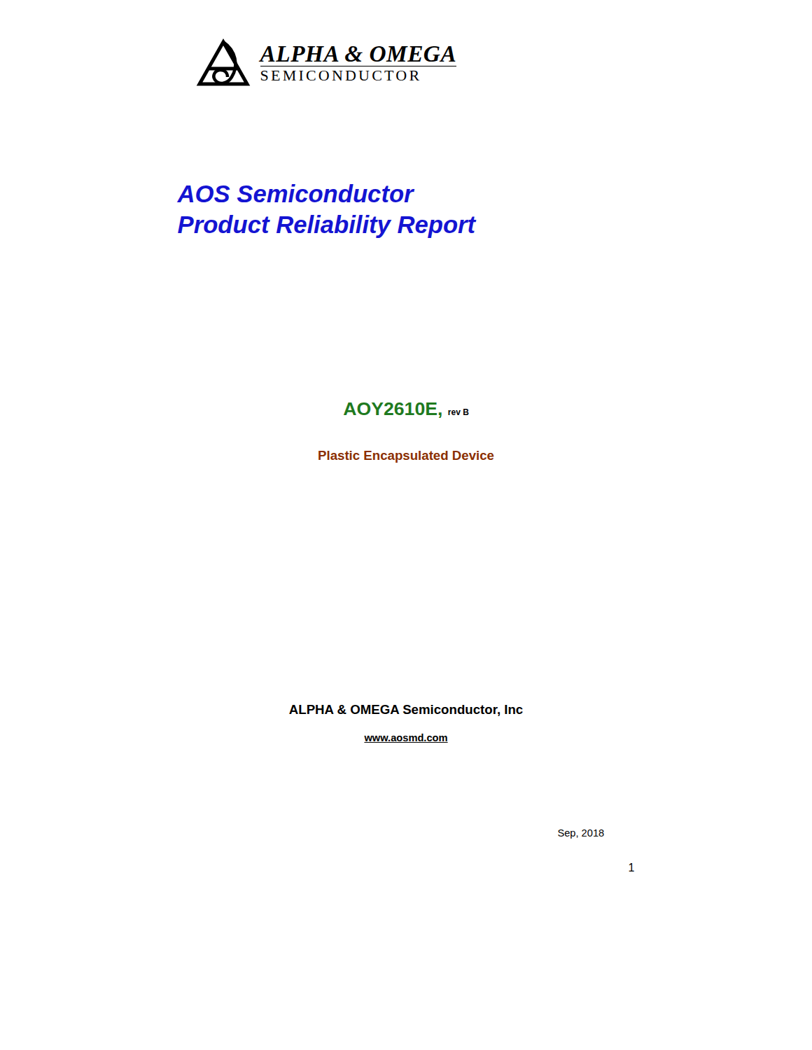| | ALPHA & OMEGA SEMICONDUCTOR |
AOS Semiconductor
Product Reliability Report
AOY2610E, rev B
Plastic Encapsulated Device
ALPHA & OMEGA Semiconductor, Inc
www.aosmd.com
Sep, 2018
1